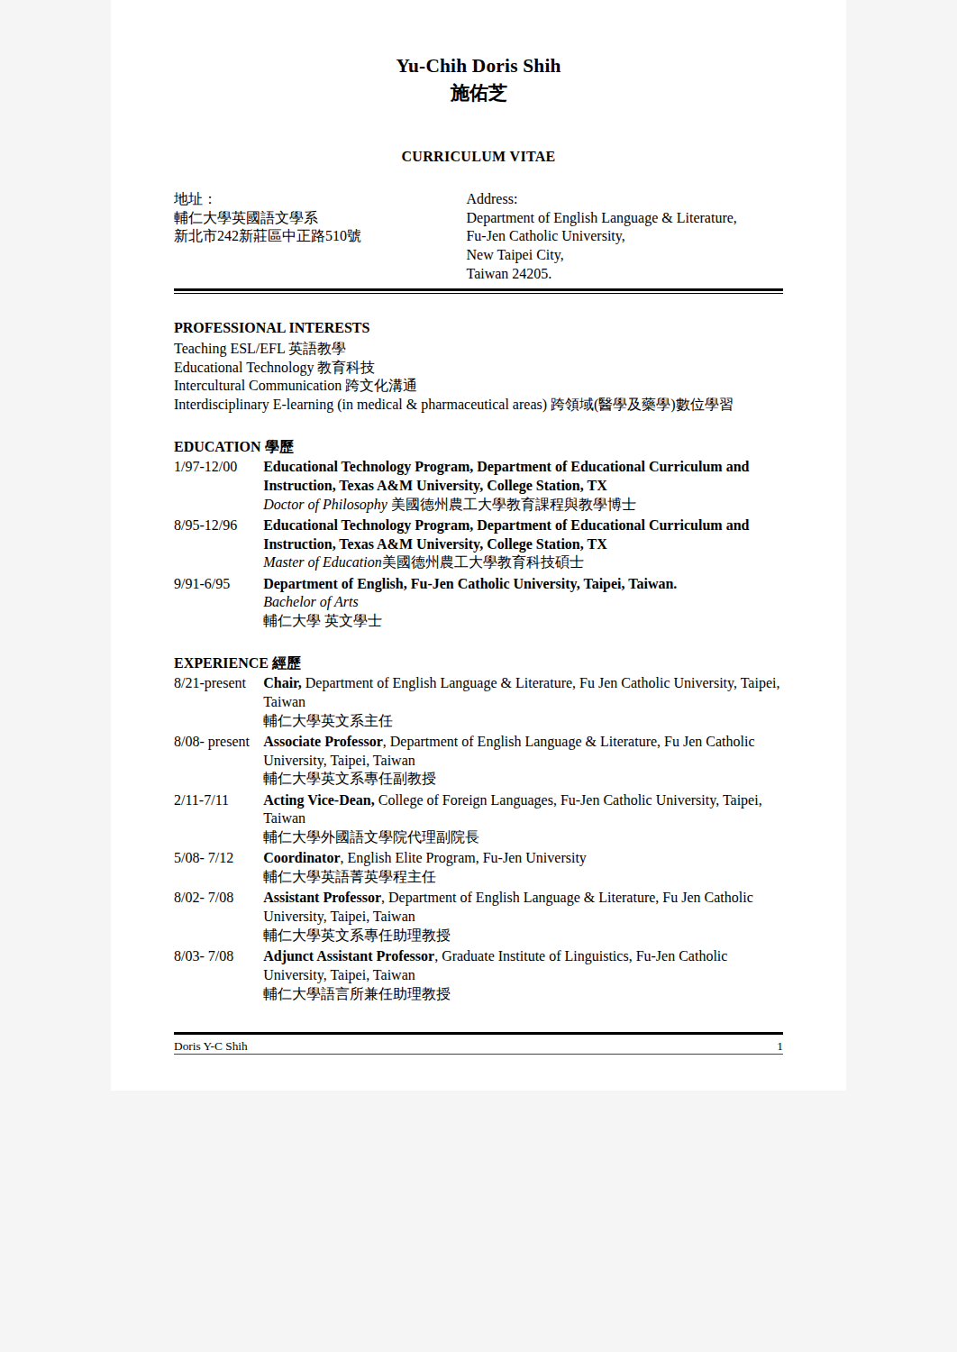Yu-Chih Doris Shih
施佑芝
CURRICULUM VITAE
| 地址： 輔仁大學英國語文學系 新北市242新莊區中正路510號 | Address: Department of English Language & Literature, Fu-Jen Catholic University, New Taipei City, Taiwan 24205. |
PROFESSIONAL INTERESTS
Teaching ESL/EFL 英語教學
Educational Technology 教育科技
Intercultural Communication 跨文化溝通
Interdisciplinary E-learning (in medical & pharmaceutical areas) 跨領域(醫學及藥學)數位學習
EDUCATION 學歷
1/97-12/00
Educational Technology Program, Department of Educational Curriculum and Instruction, Texas A&M University, College Station, TX
Doctor of Philosophy 美國德州農工大學教育課程與教學博士
8/95-12/96
Educational Technology Program, Department of Educational Curriculum and Instruction, Texas A&M University, College Station, TX
Master of Education美國德州農工大學教育科技碩士
9/91-6/95
Department of English, Fu-Jen Catholic University, Taipei, Taiwan.
Bachelor of Arts
輔仁大學 英文學士
EXPERIENCE 經歷
8/21-present
Chair, Department of English Language & Literature, Fu Jen Catholic University, Taipei, Taiwan
輔仁大學英文系主任
8/08- present
Associate Professor, Department of English Language & Literature, Fu Jen Catholic University, Taipei, Taiwan
輔仁大學英文系專任副教授
2/11-7/11
Acting Vice-Dean, College of Foreign Languages, Fu-Jen Catholic University, Taipei, Taiwan
輔仁大學外國語文學院代理副院長
5/08- 7/12
Coordinator, English Elite Program, Fu-Jen University
輔仁大學英語菁英學程主任
8/02- 7/08
Assistant Professor, Department of English Language & Literature, Fu Jen Catholic University, Taipei, Taiwan
輔仁大學英文系專任助理教授
8/03- 7/08
Adjunct Assistant Professor, Graduate Institute of Linguistics, Fu-Jen Catholic University, Taipei, Taiwan
輔仁大學語言所兼任助理教授
Doris Y-C Shih 1